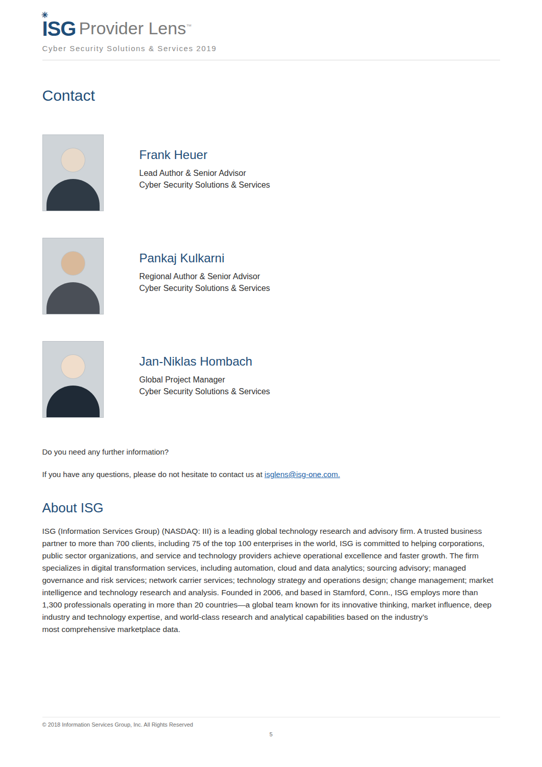ISG Provider Lens™
Cyber Security Solutions & Services 2019
Contact
Frank Heuer
Lead Author & Senior Advisor
Cyber Security Solutions & Services
Pankaj Kulkarni
Regional Author & Senior Advisor
Cyber Security Solutions & Services
Jan-Niklas Hombach
Global Project Manager
Cyber Security Solutions & Services
Do you need any further information?
If you have any questions, please do not hesitate to contact us at isglens@isg-one.com.
About ISG
ISG (Information Services Group) (NASDAQ: III) is a leading global technology research and advisory firm. A trusted business partner to more than 700 clients, including 75 of the top 100 enterprises in the world, ISG is committed to helping corporations, public sector organizations, and service and technology providers achieve operational excellence and faster growth. The firm specializes in digital transformation services, including automation, cloud and data analytics; sourcing advisory; managed governance and risk services; network carrier services; technology strategy and operations design; change management; market intelligence and technology research and analysis. Founded in 2006, and based in Stamford, Conn., ISG employs more than 1,300 professionals operating in more than 20 countries—a global team known for its innovative thinking, market influence, deep industry and technology expertise, and world-class research and analytical capabilities based on the industry’s
most comprehensive marketplace data.
© 2018 Information Services Group, Inc. All Rights Reserved
5